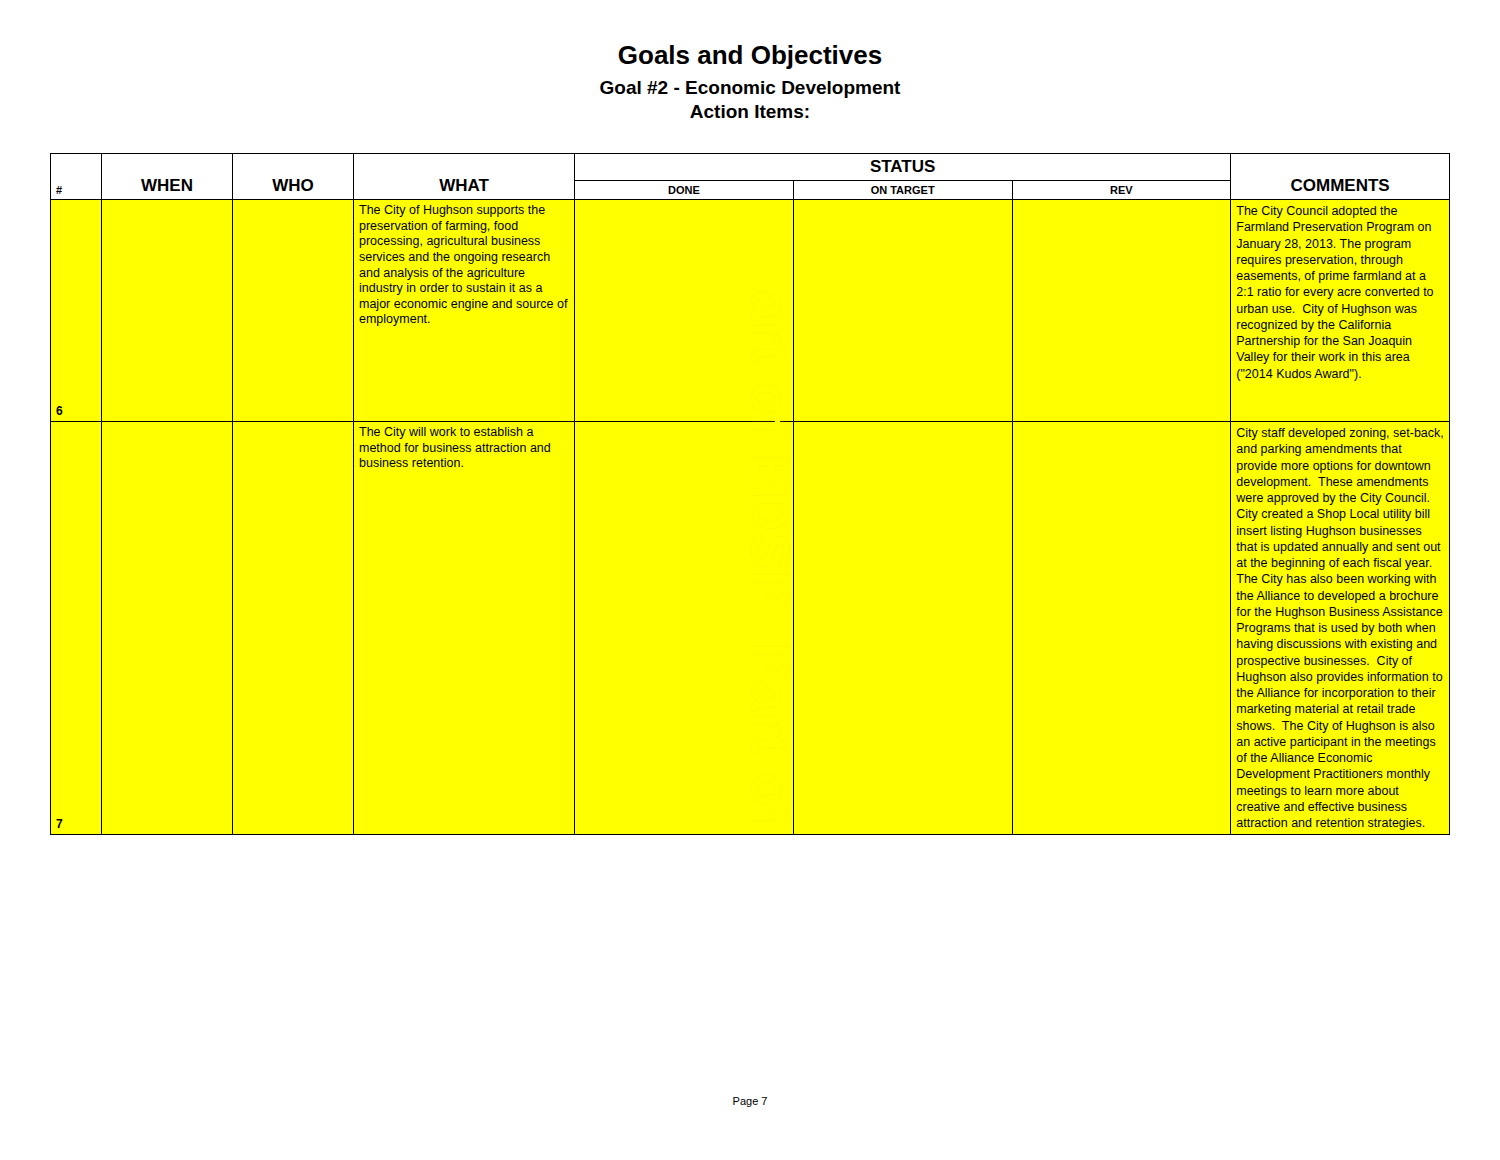Goals and Objectives
Goal #2 - Economic Development
Action Items:
art of EDSP Part of
| # | WHEN | WHO | WHAT | STATUS | COMMENTS |
| --- | --- | --- | --- | --- | --- |
| DONE | ON TARGET | REV |
| 6 | | | The City of Hughson supports the preservation of farming, food processing, agricultural business services and the ongoing research and analysis of the agriculture industry in order to sustain it as a major economic engine and source of employment. | | | | The City Council adopted the Farmland Preservation Program on January 28, 2013. The program requires preservation, through easements, of prime farmland at a 2:1 ratio for every acre converted to urban use. City of Hughson was recognized by the California Partnership for the San Joaquin Valley for their work in this area ("2014 Kudos Award"). |
| 7 | | | The City will work to establish a method for business attraction and business retention. | | | | City staff developed zoning, set-back, and parking amendments that provide more options for downtown development. These amendments were approved by the City Council. City created a Shop Local utility bill insert listing Hughson businesses that is updated annually and sent out at the beginning of each fiscal year. The City has also been working with the Alliance to developed a brochure for the Hughson Business Assistance Programs that is used by both when having discussions with existing and prospective businesses. City of Hughson also provides information to the Alliance for incorporation to their marketing material at retail trade shows. The City of Hughson is also an active participant in the meetings of the Alliance Economic Development Practitioners monthly meetings to learn more about creative and effective business attraction and retention strategies. |
Page 7